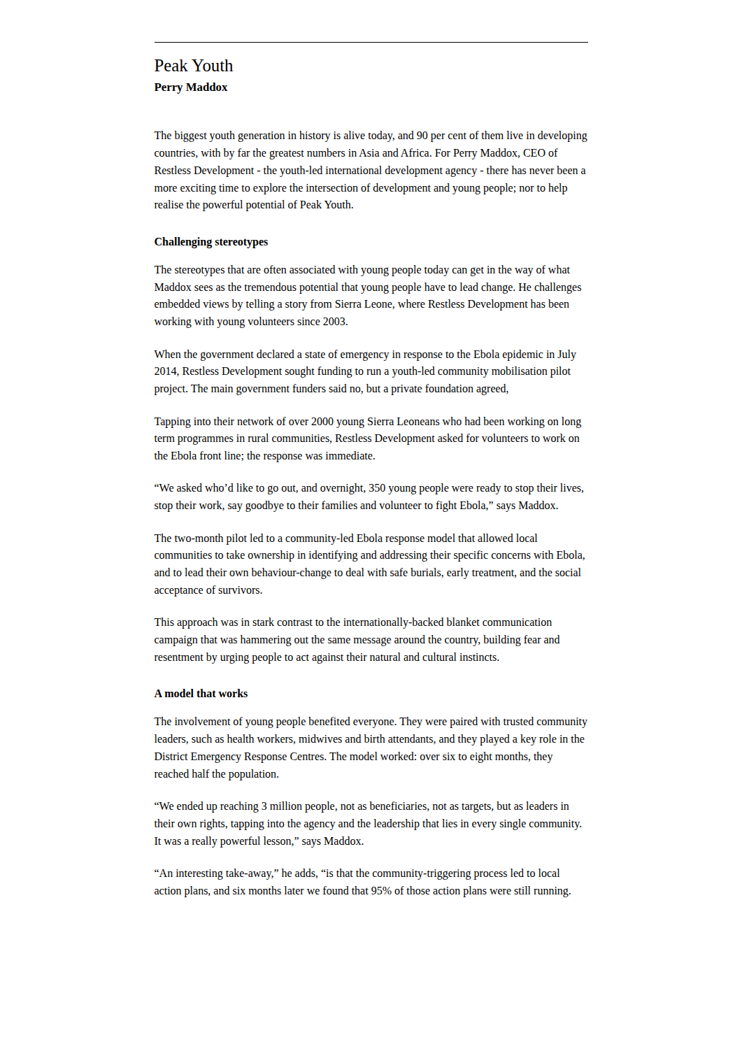Peak Youth
Perry Maddox
The biggest youth generation in history is alive today, and 90 per cent of them live in developing countries, with by far the greatest numbers in Asia and Africa. For Perry Maddox, CEO of Restless Development - the youth-led international development agency - there has never been a more exciting time to explore the intersection of development and young people; nor to help realise the powerful potential of Peak Youth.
Challenging stereotypes
The stereotypes that are often associated with young people today can get in the way of what Maddox sees as the tremendous potential that young people have to lead change. He challenges embedded views by telling a story from Sierra Leone, where Restless Development has been working with young volunteers since 2003.
When the government declared a state of emergency in response to the Ebola epidemic in July 2014, Restless Development sought funding to run a youth-led community mobilisation pilot project. The main government funders said no, but a private foundation agreed,
Tapping into their network of over 2000 young Sierra Leoneans who had been working on long term programmes in rural communities, Restless Development asked for volunteers to work on the Ebola front line; the response was immediate.
“We asked who’d like to go out, and overnight, 350 young people were ready to stop their lives, stop their work, say goodbye to their families and volunteer to fight Ebola,” says Maddox.
The two-month pilot led to a community-led Ebola response model that allowed local communities to take ownership in identifying and addressing their specific concerns with Ebola, and to lead their own behaviour-change to deal with safe burials, early treatment, and the social acceptance of survivors.
This approach was in stark contrast to the internationally-backed blanket communication campaign that was hammering out the same message around the country, building fear and resentment by urging people to act against their natural and cultural instincts.
A model that works
The involvement of young people benefited everyone. They were paired with trusted community leaders, such as health workers, midwives and birth attendants, and they played a key role in the District Emergency Response Centres. The model worked: over six to eight months, they reached half the population.
“We ended up reaching 3 million people, not as beneficiaries, not as targets, but as leaders in their own rights, tapping into the agency and the leadership that lies in every single community. It was a really powerful lesson,” says Maddox.
“An interesting take-away,” he adds, “is that the community-triggering process led to local action plans, and six months later we found that 95% of those action plans were still running.